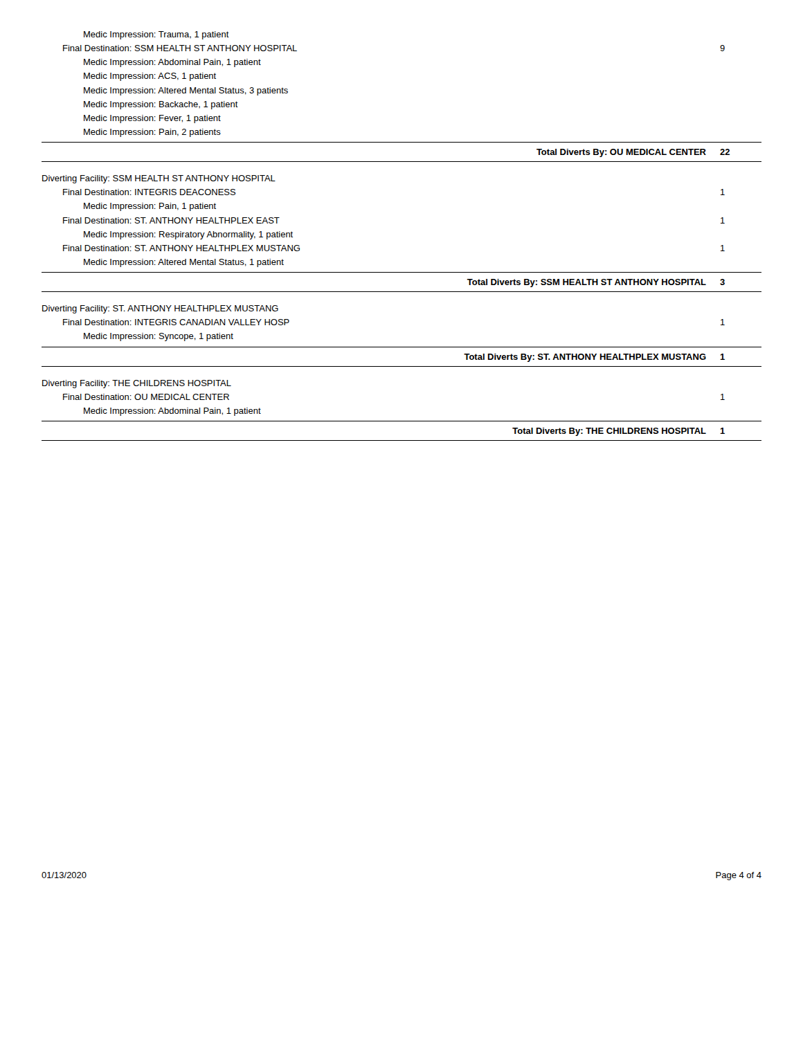Medic Impression: Trauma, 1 patient
Final Destination: SSM HEALTH ST ANTHONY HOSPITAL
9
Medic Impression: Abdominal Pain, 1 patient
Medic Impression: ACS, 1 patient
Medic Impression: Altered Mental Status, 3 patients
Medic Impression: Backache, 1 patient
Medic Impression: Fever, 1 patient
Medic Impression: Pain, 2 patients
Total Diverts By: OU MEDICAL CENTER
22
Diverting Facility: SSM HEALTH ST ANTHONY HOSPITAL
Final Destination: INTEGRIS DEACONESS
1
Medic Impression: Pain, 1 patient
Final Destination: ST. ANTHONY HEALTHPLEX EAST
1
Medic Impression: Respiratory Abnormality, 1 patient
Final Destination: ST. ANTHONY HEALTHPLEX MUSTANG
1
Medic Impression: Altered Mental Status, 1 patient
Total Diverts By: SSM HEALTH ST ANTHONY HOSPITAL
3
Diverting Facility: ST. ANTHONY HEALTHPLEX MUSTANG
Final Destination: INTEGRIS CANADIAN VALLEY HOSP
1
Medic Impression: Syncope, 1 patient
Total Diverts By: ST. ANTHONY HEALTHPLEX MUSTANG
1
Diverting Facility: THE CHILDRENS HOSPITAL
Final Destination: OU MEDICAL CENTER
1
Medic Impression: Abdominal Pain, 1 patient
Total Diverts By: THE CHILDRENS HOSPITAL
1
01/13/2020
Page 4 of 4